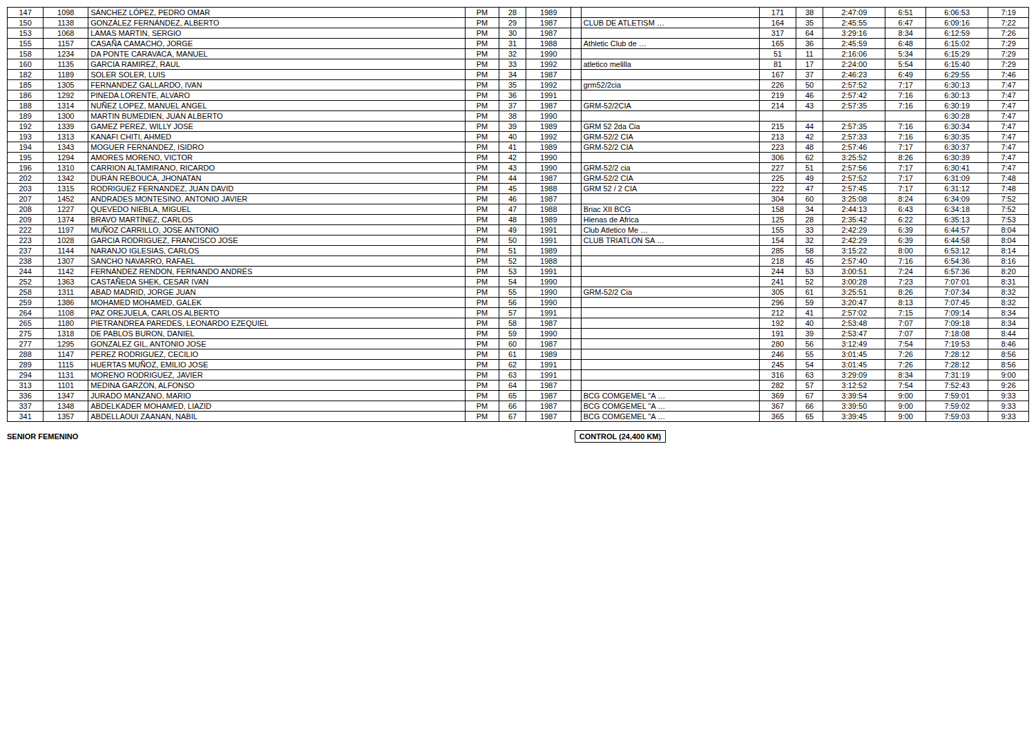| 147 | 1098 | SÁNCHEZ LÓPEZ, PEDRO OMAR | PM | 28 | 1989 | | | 171 | 38 | 2:47:09 | 6:51 | 6:06:53 | 7:19 |
| 150 | 1138 | GONZÁLEZ FERNÁNDEZ, ALBERTO | PM | 29 | 1987 | | CLUB DE ATLETISM … | 164 | 35 | 2:45:55 | 6:47 | 6:09:16 | 7:22 |
| 153 | 1068 | LAMAS MARTIN, SERGIO | PM | 30 | 1987 | | | 317 | 64 | 3:29:16 | 8:34 | 6:12:59 | 7:26 |
| 155 | 1157 | CASAÑA CAMACHO, JORGE | PM | 31 | 1988 | | Athletic Club de … | 165 | 36 | 2:45:59 | 6:48 | 6:15:02 | 7:29 |
| 158 | 1234 | DA PONTE CARAVACA, MANUEL | PM | 32 | 1990 | | | 51 | 11 | 2:16:06 | 5:34 | 6:15:29 | 7:29 |
| 160 | 1135 | GARCIA RAMIREZ, RAUL | PM | 33 | 1992 | | atletico melilla | 81 | 17 | 2:24:00 | 5:54 | 6:15:40 | 7:29 |
| 182 | 1189 | SOLER SOLER, LUIS | PM | 34 | 1987 | | | 167 | 37 | 2:46:23 | 6:49 | 6:29:55 | 7:46 |
| 185 | 1305 | FERNANDEZ GALLARDO, IVAN | PM | 35 | 1992 | | grm52/2cia | 226 | 50 | 2:57:52 | 7:17 | 6:30:13 | 7:47 |
| 186 | 1292 | PINEDA LORENTE, ALVARO | PM | 36 | 1991 | | | 219 | 46 | 2:57:42 | 7:16 | 6:30:13 | 7:47 |
| 188 | 1314 | NUÑEZ LOPEZ, MANUEL ANGEL | PM | 37 | 1987 | | GRM-52/2CIA | 214 | 43 | 2:57:35 | 7:16 | 6:30:19 | 7:47 |
| 189 | 1300 | MARTIN BUMEDIEN, JUAN ALBERTO | PM | 38 | 1990 | | | | | | | 6:30:28 | 7:47 |
| 192 | 1339 | GAMEZ PEREZ, WILLY JOSE | PM | 39 | 1989 | | GRM 52 2da Cia | 215 | 44 | 2:57:35 | 7:16 | 6:30:34 | 7:47 |
| 193 | 1313 | KANAFI CHITI, AHMED | PM | 40 | 1992 | | GRM-52/2 CIA | 213 | 42 | 2:57:33 | 7:16 | 6:30:35 | 7:47 |
| 194 | 1343 | MOGUER FERNANDEZ, ISIDRO | PM | 41 | 1989 | | GRM-52/2 CIA | 223 | 48 | 2:57:46 | 7:17 | 6:30:37 | 7:47 |
| 195 | 1294 | AMORES MORENO, VICTOR | PM | 42 | 1990 | | | 306 | 62 | 3:25:52 | 8:26 | 6:30:39 | 7:47 |
| 196 | 1310 | CARRION ALTAMIRANO, RICARDO | PM | 43 | 1990 | | GRM-52/2 cia | 227 | 51 | 2:57:56 | 7:17 | 6:30:41 | 7:47 |
| 202 | 1342 | DURÁN REBOUCA, JHONATAN | PM | 44 | 1987 | | GRM-52/2 CIA | 225 | 49 | 2:57:52 | 7:17 | 6:31:09 | 7:48 |
| 203 | 1315 | RODRIGUEZ FERNANDEZ, JUAN DAVID | PM | 45 | 1988 | | GRM 52 / 2 CIA | 222 | 47 | 2:57:45 | 7:17 | 6:31:12 | 7:48 |
| 207 | 1452 | ANDRADES MONTESINO, ANTONIO JAVIER | PM | 46 | 1987 | | | 304 | 60 | 3:25:08 | 8:24 | 6:34:09 | 7:52 |
| 208 | 1227 | QUEVEDO NIEBLA, MIGUEL | PM | 47 | 1988 | | Briac XII BCG | 158 | 34 | 2:44:13 | 6:43 | 6:34:18 | 7:52 |
| 209 | 1374 | BRAVO MARTÍNEZ, CARLOS | PM | 48 | 1989 | | Hienas de Africa | 125 | 28 | 2:35:42 | 6:22 | 6:35:13 | 7:53 |
| 222 | 1197 | MUÑOZ CARRILLO, JOSE ANTONIO | PM | 49 | 1991 | | Club Atletico Me … | 155 | 33 | 2:42:29 | 6:39 | 6:44:57 | 8:04 |
| 223 | 1028 | GARCIA RODRIGUEZ, FRANCISCO JOSE | PM | 50 | 1991 | | CLUB TRIATLON SA … | 154 | 32 | 2:42:29 | 6:39 | 6:44:58 | 8:04 |
| 237 | 1144 | NARANJO IGLESIAS, CARLOS | PM | 51 | 1989 | | | 285 | 58 | 3:15:22 | 8:00 | 6:53:12 | 8:14 |
| 238 | 1307 | SANCHO NAVARRO, RAFAEL | PM | 52 | 1988 | | | 218 | 45 | 2:57:40 | 7:16 | 6:54:36 | 8:16 |
| 244 | 1142 | FERNÁNDEZ RENDON, FERNANDO ANDRÉS | PM | 53 | 1991 | | | 244 | 53 | 3:00:51 | 7:24 | 6:57:36 | 8:20 |
| 252 | 1363 | CASTAÑEDA SHEK, CESAR IVAN | PM | 54 | 1990 | | | 241 | 52 | 3:00:28 | 7:23 | 7:07:01 | 8:31 |
| 258 | 1311 | ABAD MADRID, JORGE JUAN | PM | 55 | 1990 | | GRM-52/2 Cia | 305 | 61 | 3:25:51 | 8:26 | 7:07:34 | 8:32 |
| 259 | 1386 | MOHAMED MOHAMED, GALEK | PM | 56 | 1990 | | | 296 | 59 | 3:20:47 | 8:13 | 7:07:45 | 8:32 |
| 264 | 1108 | PAZ OREJUELA, CARLOS ALBERTO | PM | 57 | 1991 | | | 212 | 41 | 2:57:02 | 7:15 | 7:09:14 | 8:34 |
| 265 | 1180 | PIETRANDREA PAREDES, LEONARDO EZEQUIEL | PM | 58 | 1987 | | | 192 | 40 | 2:53:48 | 7:07 | 7:09:18 | 8:34 |
| 275 | 1318 | DE PABLOS BURON, DANIEL | PM | 59 | 1990 | | | 191 | 39 | 2:53:47 | 7:07 | 7:18:08 | 8:44 |
| 277 | 1295 | GONZALEZ GIL, ANTONIO JOSE | PM | 60 | 1987 | | | 280 | 56 | 3:12:49 | 7:54 | 7:19:53 | 8:46 |
| 288 | 1147 | PEREZ RODRIGUEZ, CECILIO | PM | 61 | 1989 | | | 246 | 55 | 3:01:45 | 7:26 | 7:28:12 | 8:56 |
| 289 | 1115 | HUERTAS MUÑOZ, EMILIO JOSE | PM | 62 | 1991 | | | 245 | 54 | 3:01:45 | 7:26 | 7:28:12 | 8:56 |
| 294 | 1131 | MORENO RODRIGUEZ, JAVIER | PM | 63 | 1991 | | | 316 | 63 | 3:29:09 | 8:34 | 7:31:19 | 9:00 |
| 313 | 1101 | MEDINA GARZON, ALFONSO | PM | 64 | 1987 | | | 282 | 57 | 3:12:52 | 7:54 | 7:52:43 | 9:26 |
| 336 | 1347 | JURADO MANZANO, MARIO | PM | 65 | 1987 | | BCG COMGEMEL "A … | 369 | 67 | 3:39:54 | 9:00 | 7:59:01 | 9:33 |
| 337 | 1348 | ABDELKADER MOHAMED, LIAZID | PM | 66 | 1987 | | BCG COMGEMEL "A … | 367 | 66 | 3:39:50 | 9:00 | 7:59:02 | 9:33 |
| 341 | 1357 | ABDELLAOUI ZAANAN, NABIL | PM | 67 | 1987 | | BCG COMGEMEL "A … | 365 | 65 | 3:39:45 | 9:00 | 7:59:03 | 9:33 |
| SENIOR FEMENINO | CONTROL (24,400 KM) | |